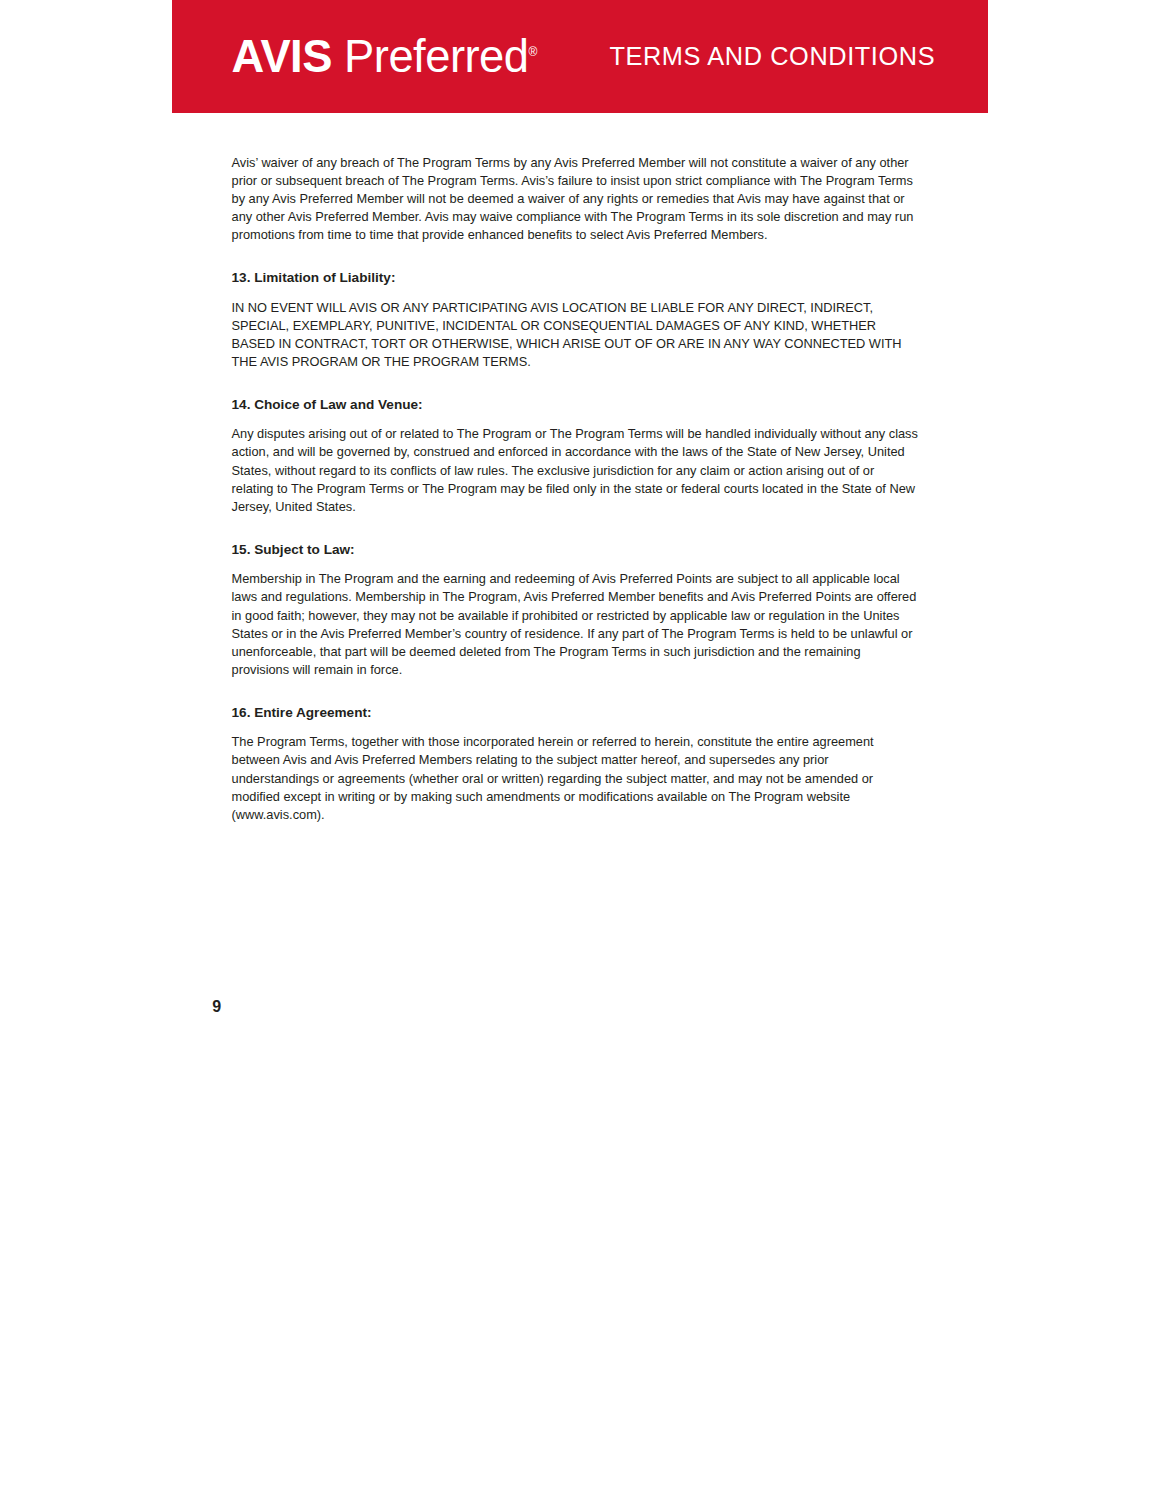AVIS Preferred®
TERMS AND CONDITIONS
Avis’ waiver of any breach of The Program Terms by any Avis Preferred Member will not constitute a waiver of any other prior or subsequent breach of The Program Terms. Avis’s failure to insist upon strict compliance with The Program Terms by any Avis Preferred Member will not be deemed a waiver of any rights or remedies that Avis may have against that or any other Avis Preferred Member. Avis may waive compliance with The Program Terms in its sole discretion and may run promotions from time to time that provide enhanced benefits to select Avis Preferred Members.
13. Limitation of Liability:
In no event will Avis or any participating Avis location be liable for any direct, indirect, special, exemplary, punitive, incidental or consequential damages of any kind, whether based in contract, tort or otherwise, which arise out of or are in any way connected with the Avis Program or The Program Terms.
14. Choice of Law and Venue:
Any disputes arising out of or related to The Program or The Program Terms will be handled individually without any class action, and will be governed by, construed and enforced in accordance with the laws of the State of New Jersey, United States, without regard to its conflicts of law rules. The exclusive jurisdiction for any claim or action arising out of or relating to The Program Terms or The Program may be filed only in the state or federal courts located in the State of New Jersey, United States.
15. Subject to Law:
Membership in The Program and the earning and redeeming of Avis Preferred Points are subject to all applicable local laws and regulations. Membership in The Program, Avis Preferred Member benefits and Avis Preferred Points are offered in good faith; however, they may not be available if prohibited or restricted by applicable law or regulation in the Unites States or in the Avis Preferred Member’s country of residence. If any part of The Program Terms is held to be unlawful or unenforceable, that part will be deemed deleted from The Program Terms in such jurisdiction and the remaining provisions will remain in force.
16. Entire Agreement:
The Program Terms, together with those incorporated herein or referred to herein, constitute the entire agreement between Avis and Avis Preferred Members relating to the subject matter hereof, and supersedes any prior understandings or agreements (whether oral or written) regarding the subject matter, and may not be amended or modified except in writing or by making such amendments or modifications available on The Program website (www.avis.com).
9